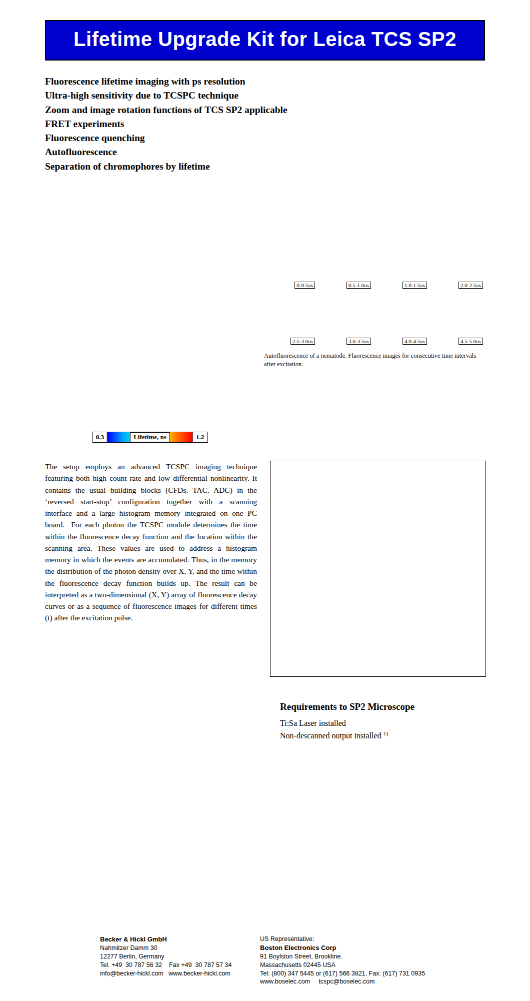Lifetime Upgrade Kit for Leica TCS SP2
Fluorescence lifetime imaging with ps resolution
Ultra-high sensitivity due to TCSPC technique
Zoom and image rotation functions of TCS SP2 applicable
FRET experiments
Fluorescence quenching
Autofluorescence
Separation of chromophores by lifetime
0.3
Lifetime, ns
1.2
0-0.5ns
0.5-1.0ns
1.0-1.5ns
2.0-2.5ns
2.5-3.0ns
3.0-3.5ns
4.0-4.5ns
4.5-5.0ns
Autofluorescence of a nematode. Fluorescence images for consecutive time intervals after excitation.
The setup employs an advanced TCSPC imaging technique featuring both high count rate and low differential nonlinearity. It contains the usual building blocks (CFDs, TAC, ADC) in the ‘reversed start-stop’ configuration together with a scanning interface and a large histogram memory integrated on one PC board. For each photon the TCSPC module determines the time within the fluorescence decay function and the location within the scanning area. These values are used to address a histogram memory in which the events are accumulated. Thus, in the memory the distribution of the photon density over X, Y, and the time within the fluorescence decay function builds up. The result can be interpreted as a two-dimensional (X, Y) array of fluorescence decay curves or as a sequence of fluorescence images for different times (t) after the excitation pulse.
Requirements to SP2 Microscope
Ti:Sa Laser installed
Non-descanned output installed 1)
Becker & Hickl GmbH
Nahmitzer Damm 30
12277 Berlin, Germany
Tel. +49 30 787 56 32 Fax +49 30 787 57 34
info@becker-hickl.com www.becker-hickl.com
US Representative:
Boston Electronics Corp
91 Boylston Street, Brookline.
Massachusetts 02445 USA
Tel: (800) 347 5445 or (617) 566 3821, Fax: (617) 731 0935
www.boselec.com tcspc@boselec.com